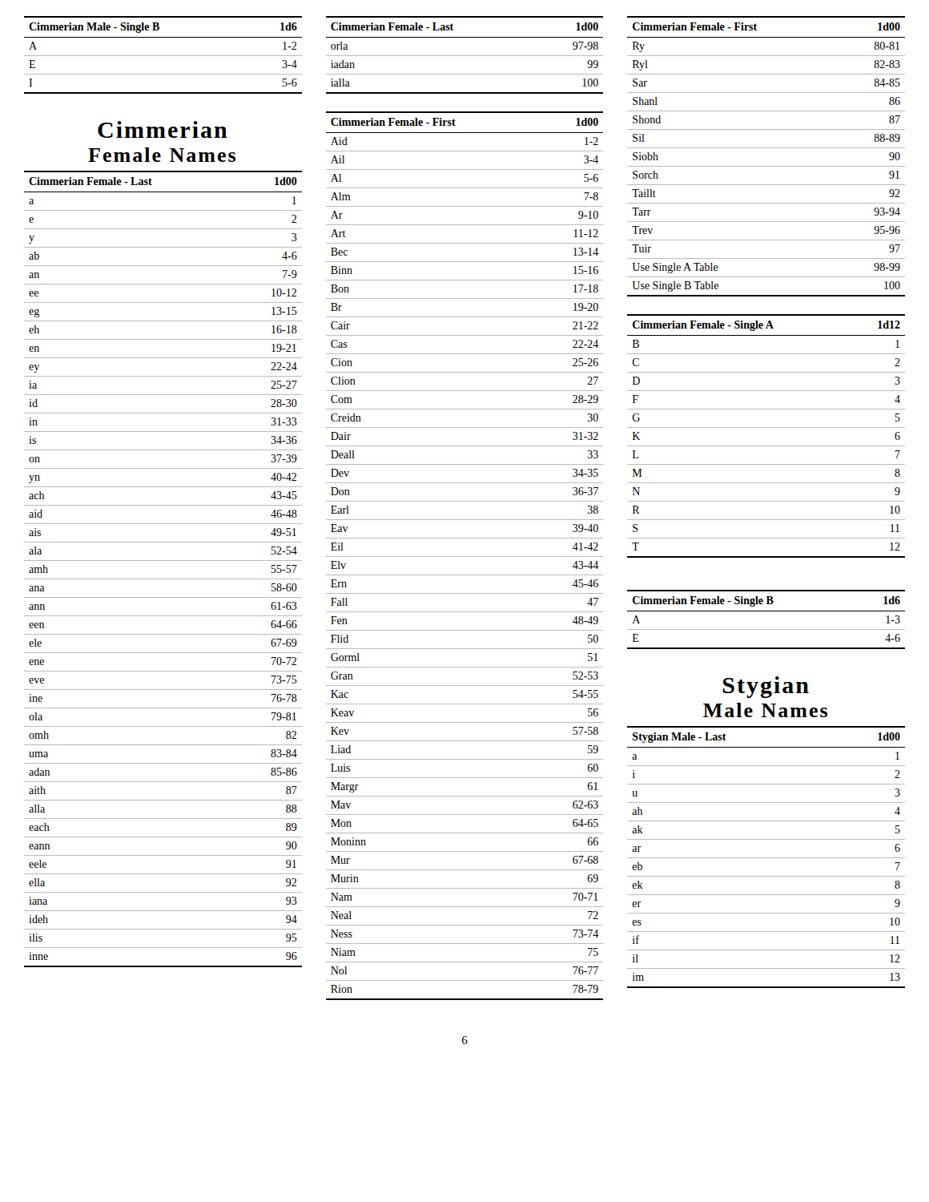| Cimmerian Male - Single B | 1d6 |
| --- | --- |
| A | 1-2 |
| E | 3-4 |
| I | 5-6 |
CimmerianFemale Names
| Cimmerian Female - Last | 1d00 |
| --- | --- |
| a | 1 |
| e | 2 |
| y | 3 |
| ab | 4-6 |
| an | 7-9 |
| ee | 10-12 |
| eg | 13-15 |
| eh | 16-18 |
| en | 19-21 |
| ey | 22-24 |
| ia | 25-27 |
| id | 28-30 |
| in | 31-33 |
| is | 34-36 |
| on | 37-39 |
| yn | 40-42 |
| ach | 43-45 |
| aid | 46-48 |
| ais | 49-51 |
| ala | 52-54 |
| amh | 55-57 |
| ana | 58-60 |
| ann | 61-63 |
| een | 64-66 |
| ele | 67-69 |
| ene | 70-72 |
| eve | 73-75 |
| ine | 76-78 |
| ola | 79-81 |
| omh | 82 |
| uma | 83-84 |
| adan | 85-86 |
| aith | 87 |
| alla | 88 |
| each | 89 |
| eann | 90 |
| eele | 91 |
| ella | 92 |
| iana | 93 |
| ideh | 94 |
| ilis | 95 |
| inne | 96 |
| Cimmerian Female - Last | 1d00 |
| --- | --- |
| orla | 97-98 |
| iadan | 99 |
| ialla | 100 |
| Cimmerian Female - First | 1d00 |
| --- | --- |
| Aid | 1-2 |
| Ail | 3-4 |
| Al | 5-6 |
| Alm | 7-8 |
| Ar | 9-10 |
| Art | 11-12 |
| Bec | 13-14 |
| Binn | 15-16 |
| Bon | 17-18 |
| Br | 19-20 |
| Cair | 21-22 |
| Cas | 22-24 |
| Cion | 25-26 |
| Clion | 27 |
| Com | 28-29 |
| Creidn | 30 |
| Dair | 31-32 |
| Deall | 33 |
| Dev | 34-35 |
| Don | 36-37 |
| Earl | 38 |
| Eav | 39-40 |
| Eil | 41-42 |
| Elv | 43-44 |
| Ern | 45-46 |
| Fall | 47 |
| Fen | 48-49 |
| Flid | 50 |
| Gorml | 51 |
| Gran | 52-53 |
| Kac | 54-55 |
| Keav | 56 |
| Kev | 57-58 |
| Liad | 59 |
| Luis | 60 |
| Margr | 61 |
| Mav | 62-63 |
| Mon | 64-65 |
| Moninn | 66 |
| Mur | 67-68 |
| Murin | 69 |
| Nam | 70-71 |
| Neal | 72 |
| Ness | 73-74 |
| Niam | 75 |
| Nol | 76-77 |
| Rion | 78-79 |
| Cimmerian Female - First | 1d00 |
| --- | --- |
| Ry | 80-81 |
| Ryl | 82-83 |
| Sar | 84-85 |
| Shanl | 86 |
| Shond | 87 |
| Sil | 88-89 |
| Siobh | 90 |
| Sorch | 91 |
| Taillt | 92 |
| Tarr | 93-94 |
| Trev | 95-96 |
| Tuir | 97 |
| Use Single A Table | 98-99 |
| Use Single B Table | 100 |
| Cimmerian Female - Single A | 1d12 |
| --- | --- |
| B | 1 |
| C | 2 |
| D | 3 |
| F | 4 |
| G | 5 |
| K | 6 |
| L | 7 |
| M | 8 |
| N | 9 |
| R | 10 |
| S | 11 |
| T | 12 |
| Cimmerian Female - Single B | 1d6 |
| --- | --- |
| A | 1-3 |
| E | 4-6 |
StygianMale Names
| Stygian Male - Last | 1d00 |
| --- | --- |
| a | 1 |
| i | 2 |
| u | 3 |
| ah | 4 |
| ak | 5 |
| ar | 6 |
| eb | 7 |
| ek | 8 |
| er | 9 |
| es | 10 |
| if | 11 |
| il | 12 |
| im | 13 |
6